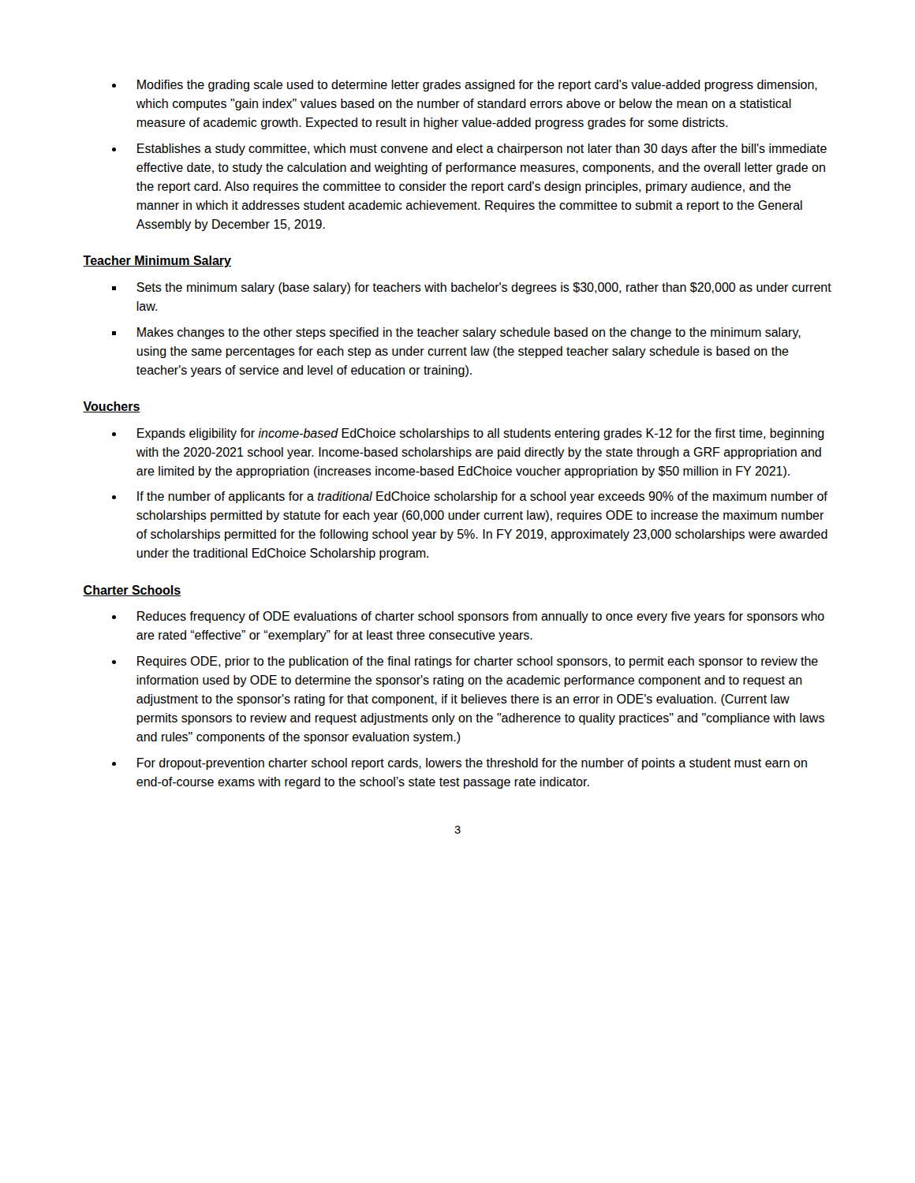Modifies the grading scale used to determine letter grades assigned for the report card's value-added progress dimension, which computes "gain index" values based on the number of standard errors above or below the mean on a statistical measure of academic growth. Expected to result in higher value-added progress grades for some districts.
Establishes a study committee, which must convene and elect a chairperson not later than 30 days after the bill's immediate effective date, to study the calculation and weighting of performance measures, components, and the overall letter grade on the report card. Also requires the committee to consider the report card's design principles, primary audience, and the manner in which it addresses student academic achievement. Requires the committee to submit a report to the General Assembly by December 15, 2019.
Teacher Minimum Salary
Sets the minimum salary (base salary) for teachers with bachelor's degrees is $30,000, rather than $20,000 as under current law.
Makes changes to the other steps specified in the teacher salary schedule based on the change to the minimum salary, using the same percentages for each step as under current law (the stepped teacher salary schedule is based on the teacher's years of service and level of education or training).
Vouchers
Expands eligibility for income-based EdChoice scholarships to all students entering grades K-12 for the first time, beginning with the 2020-2021 school year. Income-based scholarships are paid directly by the state through a GRF appropriation and are limited by the appropriation (increases income-based EdChoice voucher appropriation by $50 million in FY 2021).
If the number of applicants for a traditional EdChoice scholarship for a school year exceeds 90% of the maximum number of scholarships permitted by statute for each year (60,000 under current law), requires ODE to increase the maximum number of scholarships permitted for the following school year by 5%. In FY 2019, approximately 23,000 scholarships were awarded under the traditional EdChoice Scholarship program.
Charter Schools
Reduces frequency of ODE evaluations of charter school sponsors from annually to once every five years for sponsors who are rated “effective” or “exemplary” for at least three consecutive years.
Requires ODE, prior to the publication of the final ratings for charter school sponsors, to permit each sponsor to review the information used by ODE to determine the sponsor's rating on the academic performance component and to request an adjustment to the sponsor's rating for that component, if it believes there is an error in ODE's evaluation. (Current law permits sponsors to review and request adjustments only on the "adherence to quality practices" and "compliance with laws and rules" components of the sponsor evaluation system.)
For dropout-prevention charter school report cards, lowers the threshold for the number of points a student must earn on end-of-course exams with regard to the school’s state test passage rate indicator.
3